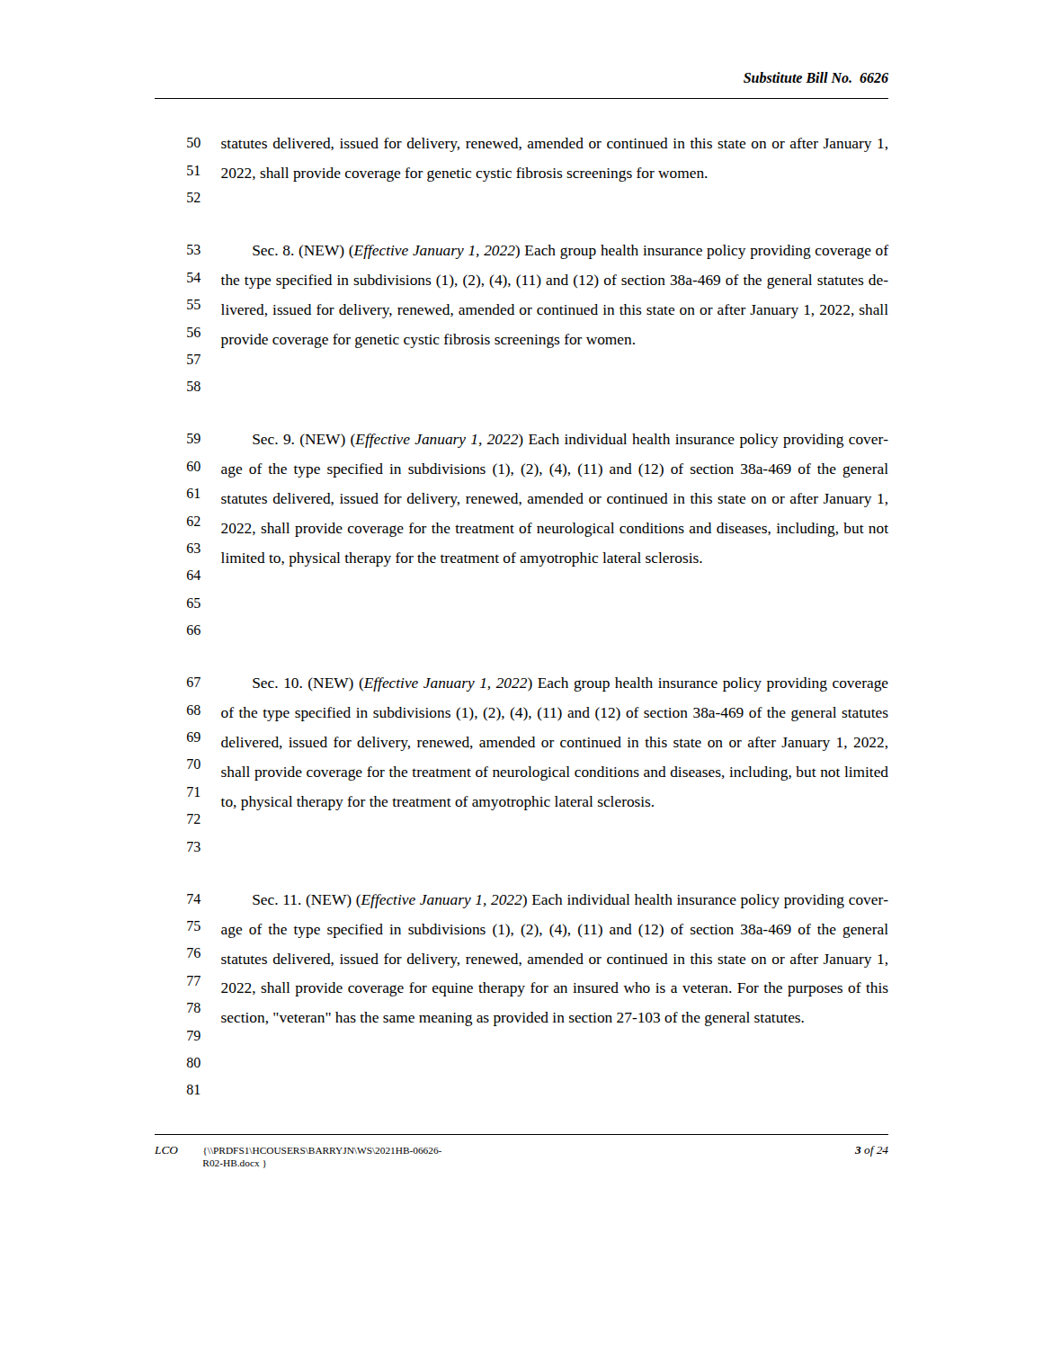Substitute Bill No. 6626
50
51
52
statutes delivered, issued for delivery, renewed, amended or continued in this state on or after January 1, 2022, shall provide coverage for genetic cystic fibrosis screenings for women.
53
54
55
56
57
58
Sec. 8. (NEW) (Effective January 1, 2022) Each group health insurance policy providing coverage of the type specified in subdivisions (1), (2), (4), (11) and (12) of section 38a-469 of the general statutes delivered, issued for delivery, renewed, amended or continued in this state on or after January 1, 2022, shall provide coverage for genetic cystic fibrosis screenings for women.
59
60
61
62
63
64
65
66
Sec. 9. (NEW) (Effective January 1, 2022) Each individual health insurance policy providing coverage of the type specified in subdivisions (1), (2), (4), (11) and (12) of section 38a-469 of the general statutes delivered, issued for delivery, renewed, amended or continued in this state on or after January 1, 2022, shall provide coverage for the treatment of neurological conditions and diseases, including, but not limited to, physical therapy for the treatment of amyotrophic lateral sclerosis.
67
68
69
70
71
72
73
Sec. 10. (NEW) (Effective January 1, 2022) Each group health insurance policy providing coverage of the type specified in subdivisions (1), (2), (4), (11) and (12) of section 38a-469 of the general statutes delivered, issued for delivery, renewed, amended or continued in this state on or after January 1, 2022, shall provide coverage for the treatment of neurological conditions and diseases, including, but not limited to, physical therapy for the treatment of amyotrophic lateral sclerosis.
74
75
76
77
78
79
80
81
Sec. 11. (NEW) (Effective January 1, 2022) Each individual health insurance policy providing coverage of the type specified in subdivisions (1), (2), (4), (11) and (12) of section 38a-469 of the general statutes delivered, issued for delivery, renewed, amended or continued in this state on or after January 1, 2022, shall provide coverage for equine therapy for an insured who is a veteran. For the purposes of this section, "veteran" has the same meaning as provided in section 27-103 of the general statutes.
LCO
{\\PRDFS1\HCOUSERS\BARRYJN\WS\2021HB-06626-
R02-HB.docx }
3 of 24